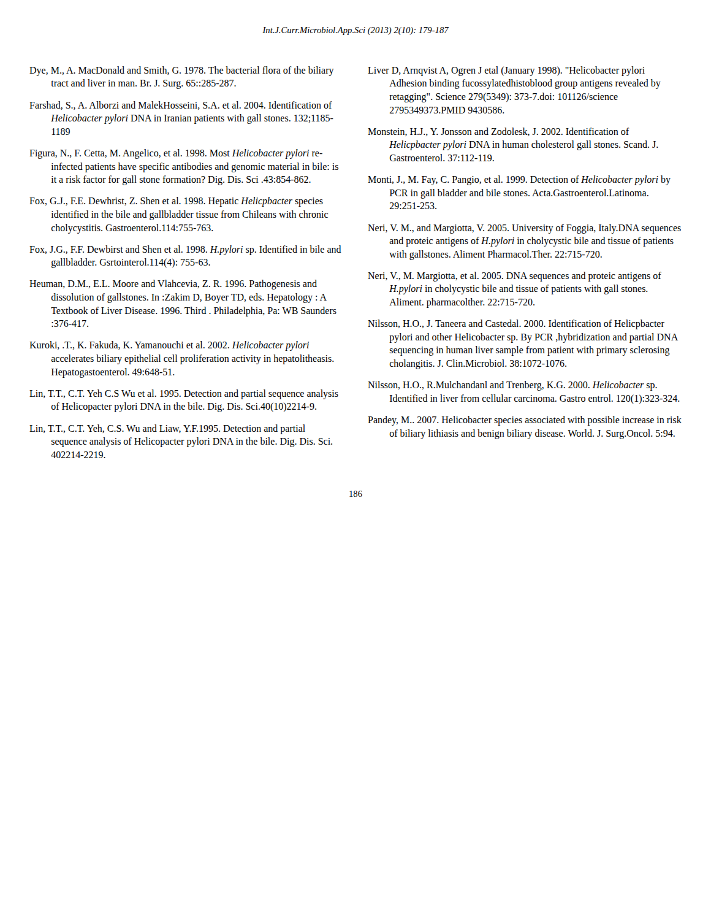Int.J.Curr.Microbiol.App.Sci (2013) 2(10): 179-187
Dye, M., A. MacDonald and Smith, G. 1978. The bacterial flora of the biliary tract and liver in man. Br. J. Surg. 65::285-287.
Farshad, S., A. Alborzi and MalekHosseini, S.A. et al. 2004. Identification of Helicobacter pylori DNA in Iranian patients with gall stones. 132;1185-1189
Figura, N., F. Cetta, M. Angelico, et al. 1998. Most Helicobacter pylori re-infected patients have specific antibodies and genomic material in bile: is it a risk factor for gall stone formation? Dig. Dis. Sci .43:854-862.
Fox, G.J., F.E. Dewhrist, Z. Shen et al. 1998. Hepatic Helicpbacter species identified in the bile and gallbladder tissue from Chileans with chronic cholycystitis. Gastroenterol.114:755-763.
Fox, J.G., F.F. Dewbirst and Shen et al. 1998. H.pylori sp. Identified in bile and gallbladder. Gsrtointerol.114(4): 755-63.
Heuman, D.M., E.L. Moore and Vlahcevia, Z. R. 1996. Pathogenesis and dissolution of gallstones. In :Zakim D, Boyer TD, eds. Hepatology : A Textbook of Liver Disease. 1996. Third . Philadelphia, Pa: WB Saunders :376-417.
Kuroki, .T., K. Fakuda, K. Yamanouchi et al. 2002. Helicobacter pylori accelerates biliary epithelial cell proliferation activity in hepatolitheasis. Hepatogastoenterol. 49:648-51.
Lin, T.T., C.T. Yeh C.S Wu et al. 1995. Detection and partial sequence analysis of Helicopacter pylori DNA in the bile. Dig. Dis. Sci.40(10)2214-9.
Lin, T.T., C.T. Yeh, C.S. Wu and Liaw, Y.F.1995. Detection and partial sequence analysis of Helicopacter pylori DNA in the bile. Dig. Dis. Sci. 402214-2219.
Liver D, Arnqvist A, Ogren J etal (January 1998). "Helicobacter pylori Adhesion binding fucossylatedhistoblood group antigens revealed by retagging". Science 279(5349): 373-7.doi: 101126/science 2795349373.PMID 9430586.
Monstein, H.J., Y. Jonsson and Zodolesk, J. 2002. Identification of Helicpbacter pylori DNA in human cholesterol gall stones. Scand. J. Gastroenterol. 37:112-119.
Monti, J., M. Fay, C. Pangio, et al. 1999. Detection of Helicobacter pylori by PCR in gall bladder and bile stones. Acta.Gastroenterol.Latinoma. 29:251-253.
Neri, V. M., and Margiotta, V. 2005. University of Foggia, Italy.DNA sequences and proteic antigens of H.pylori in cholycystic bile and tissue of patients with gallstones. Aliment Pharmacol.Ther. 22:715-720.
Neri, V., M. Margiotta, et al. 2005. DNA sequences and proteic antigens of H.pylori in cholycystic bile and tissue of patients with gall stones. Aliment. pharmacolther. 22:715-720.
Nilsson, H.O., J. Taneera and Castedal. 2000. Identification of Helicpbacter pylori and other Helicobacter sp. By PCR ,hybridization and partial DNA sequencing in human liver sample from patient with primary sclerosing cholangitis. J. Clin.Microbiol. 38:1072-1076.
Nilsson, H.O., R.Mulchandanl and Trenberg, K.G. 2000. Helicobacter sp. Identified in liver from cellular carcinoma. Gastro entrol. 120(1):323-324.
Pandey, M.. 2007. Helicobacter species associated with possible increase in risk of biliary lithiasis and benign biliary disease. World. J. Surg.Oncol. 5:94.
186